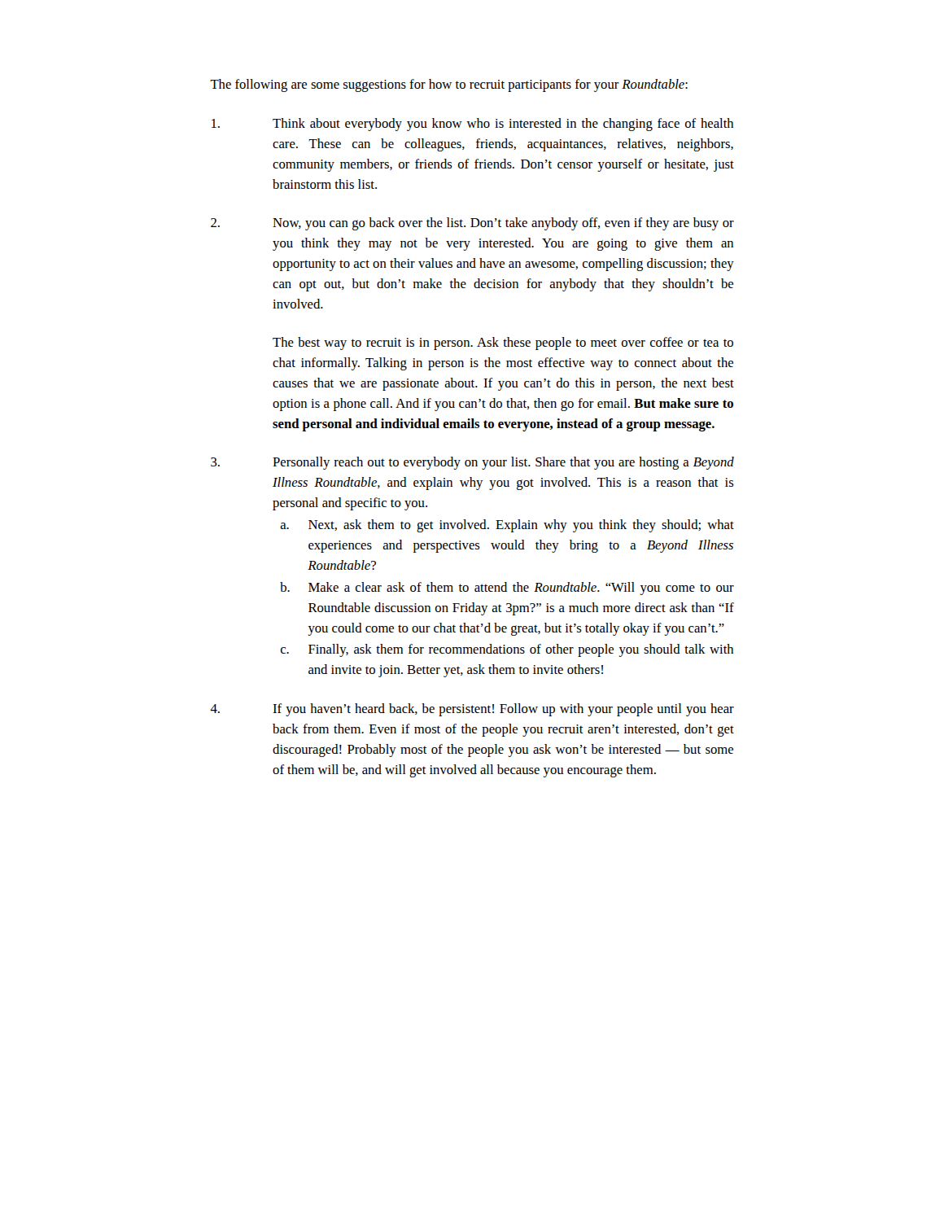The following are some suggestions for how to recruit participants for your Roundtable:
1.
Think about everybody you know who is interested in the changing face of health care. These can be colleagues, friends, acquaintances, relatives, neighbors, community members, or friends of friends. Don’t censor yourself or hesitate, just brainstorm this list.
2.
Now, you can go back over the list. Don’t take anybody off, even if they are busy or you think they may not be very interested. You are going to give them an opportunity to act on their values and have an awesome, compelling discussion; they can opt out, but don’t make the decision for anybody that they shouldn’t be involved.
The best way to recruit is in person. Ask these people to meet over coffee or tea to chat informally. Talking in person is the most effective way to connect about the causes that we are passionate about. If you can’t do this in person, the next best option is a phone call. And if you can’t do that, then go for email. But make sure to send personal and individual emails to everyone, instead of a group message.
3.
Personally reach out to everybody on your list. Share that you are hosting a Beyond Illness Roundtable, and explain why you got involved. This is a reason that is personal and specific to you.
a. Next, ask them to get involved. Explain why you think they should; what experiences and perspectives would they bring to a Beyond Illness Roundtable?
b. Make a clear ask of them to attend the Roundtable. “Will you come to our Roundtable discussion on Friday at 3pm?” is a much more direct ask than “If you could come to our chat that’d be great, but it’s totally okay if you can’t.”
c. Finally, ask them for recommendations of other people you should talk with and invite to join. Better yet, ask them to invite others!
4.
If you haven’t heard back, be persistent! Follow up with your people until you hear back from them. Even if most of the people you recruit aren’t interested, don’t get discouraged! Probably most of the people you ask won’t be interested — but some of them will be, and will get involved all because you encourage them.